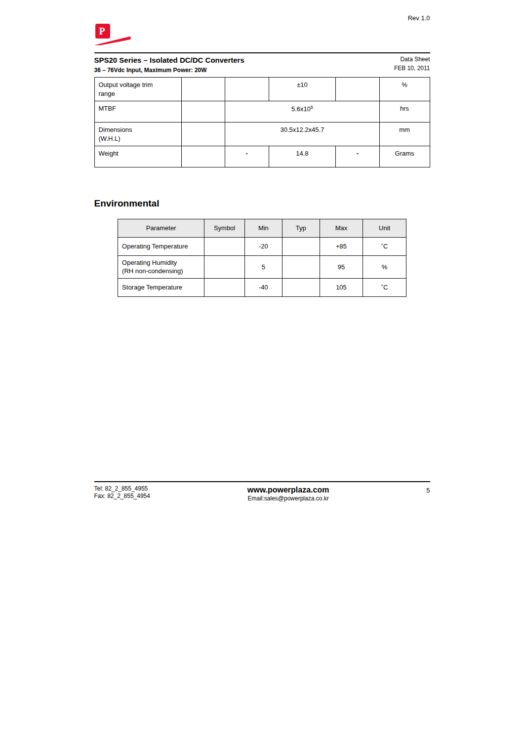Rev 1.0
P
SPS20 Series – Isolated DC/DC Converters
36 – 76Vdc Input, Maximum Power: 20W
Data Sheet
FEB 10, 2011
| Output voltage trim range | | | ±10 | | % |
| MTBF | | 5.6x10 5 | hrs |
| Dimensions (W.H.L) | | 30.5x12.2x45.7 | mm |
| Weight | | - | 14.8 | - | Grams |
Environmental
| Parameter | Symbol | Min | Typ | Max | Unit |
| --- | --- | --- | --- | --- | --- |
| Operating Temperature | | -20 | | +85 | ˚C |
| Operating Humidity (RH non-condensing) | | 5 | | 95 | % |
| Storage Temperature | | -40 | | 105 | ˚C |
Tel: 82_2_855_4955
Fax: 82_2_855_4954
www.powerplaza.com
Email:sales@powerplaza.co.kr
5